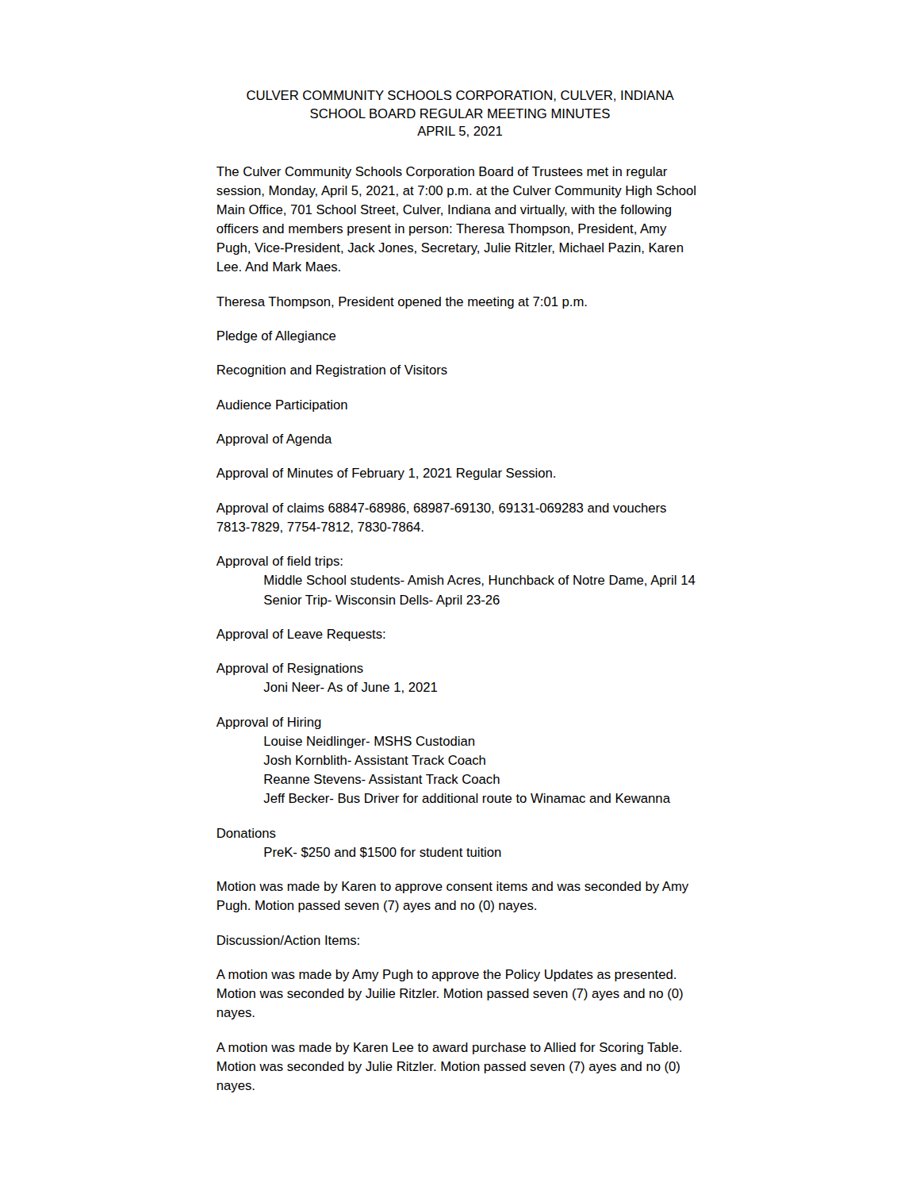CULVER COMMUNITY SCHOOLS CORPORATION, CULVER, INDIANA
SCHOOL BOARD REGULAR MEETING MINUTES
APRIL 5, 2021
The Culver Community Schools Corporation Board of Trustees met in regular session, Monday, April 5, 2021, at 7:00 p.m. at the Culver Community High School Main Office, 701 School Street, Culver, Indiana and virtually, with the following officers and members present in person: Theresa Thompson, President, Amy Pugh, Vice-President, Jack Jones, Secretary, Julie Ritzler, Michael Pazin, Karen Lee. And Mark Maes.
Theresa Thompson, President opened the meeting at 7:01 p.m.
Pledge of Allegiance
Recognition and Registration of Visitors
Audience Participation
Approval of Agenda
Approval of Minutes of February 1, 2021 Regular Session.
Approval of claims 68847-68986, 68987-69130, 69131-069283 and vouchers 7813-7829, 7754-7812, 7830-7864.
Approval of field trips:
Middle School students- Amish Acres, Hunchback of Notre Dame, April 14
Senior Trip- Wisconsin Dells- April 23-26
Approval of Leave Requests:
Approval of Resignations
Joni Neer- As of June 1, 2021
Approval of Hiring
Louise Neidlinger- MSHS Custodian
Josh Kornblith- Assistant Track Coach
Reanne Stevens- Assistant Track Coach
Jeff Becker- Bus Driver for additional route to Winamac and Kewanna
Donations
PreK- $250 and $1500 for student tuition
Motion was made by Karen to approve consent items and was seconded by Amy Pugh. Motion passed seven (7) ayes and no (0) nayes.
Discussion/Action Items:
A motion was made by Amy Pugh to approve the Policy Updates as presented. Motion was seconded by Juilie Ritzler. Motion passed seven (7) ayes and no (0) nayes.
A motion was made by Karen Lee to award purchase to Allied for Scoring Table. Motion was seconded by Julie Ritzler. Motion passed seven (7) ayes and no (0) nayes.